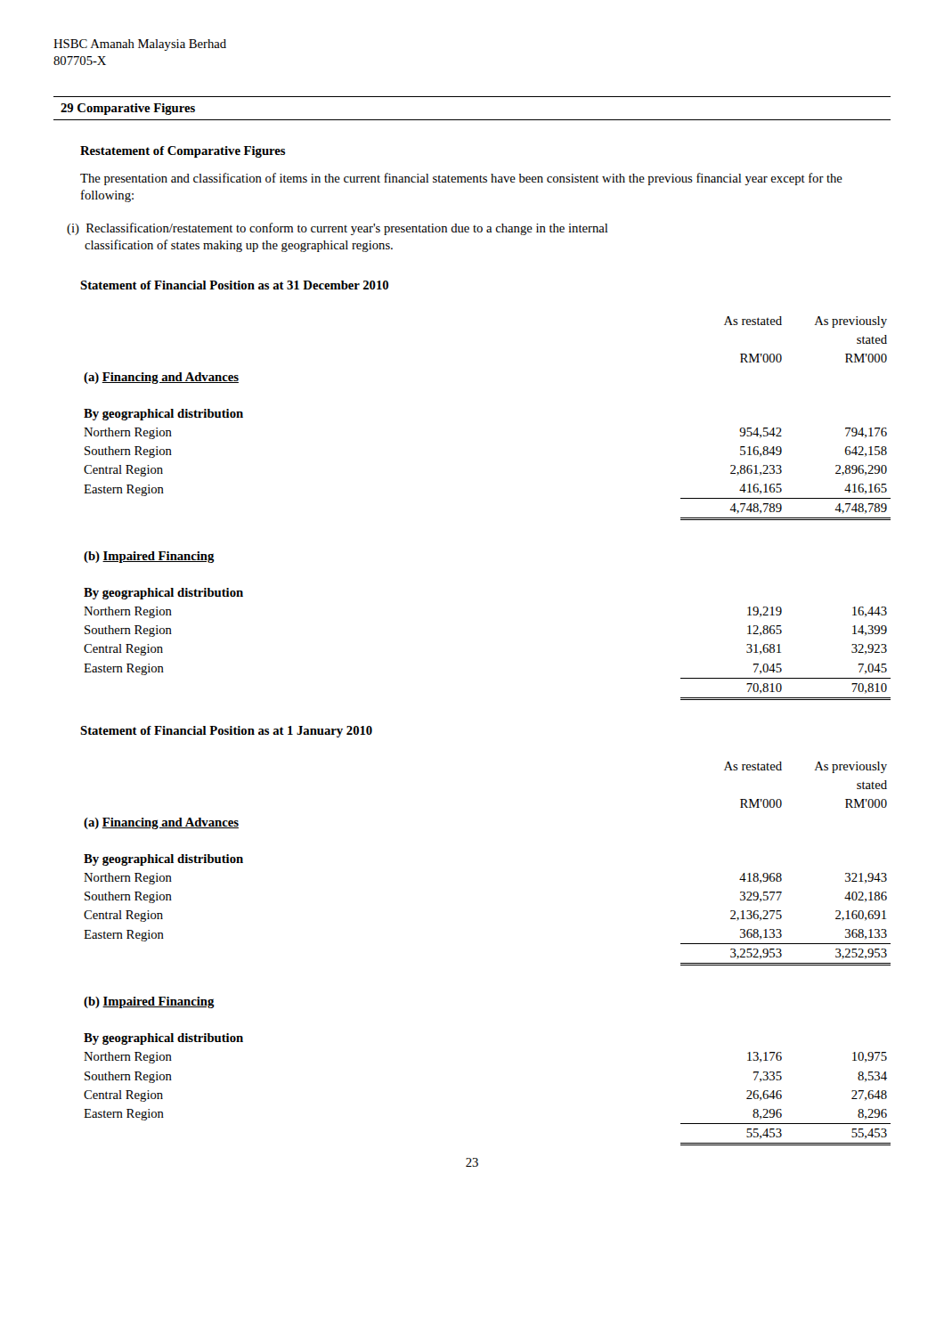HSBC Amanah Malaysia Berhad
807705-X
29 Comparative Figures
Restatement of Comparative Figures
The presentation and classification of items in the current financial statements have been consistent with the previous financial year except for the following:
(i) Reclassification/restatement to conform to current year's presentation due to a change in the internal
classification of states making up the geographical regions.
Statement of Financial Position as at 31 December 2010
| | As restated | As previously |
| | | stated |
| | RM'000 | RM'000 |
| (a) Financing and Advances | | |
| By geographical distribution | | |
| Northern Region | 954,542 | 794,176 |
| Southern Region | 516,849 | 642,158 |
| Central Region | 2,861,233 | 2,896,290 |
| Eastern Region | 416,165 | 416,165 |
| | 4,748,789 | 4,748,789 |
| (b) Impaired Financing | | |
| By geographical distribution | | |
| Northern Region | 19,219 | 16,443 |
| Southern Region | 12,865 | 14,399 |
| Central Region | 31,681 | 32,923 |
| Eastern Region | 7,045 | 7,045 |
| | 70,810 | 70,810 |
Statement of Financial Position as at 1 January 2010
| | As restated | As previously |
| | | stated |
| | RM'000 | RM'000 |
| (a) Financing and Advances | | |
| By geographical distribution | | |
| Northern Region | 418,968 | 321,943 |
| Southern Region | 329,577 | 402,186 |
| Central Region | 2,136,275 | 2,160,691 |
| Eastern Region | 368,133 | 368,133 |
| | 3,252,953 | 3,252,953 |
| (b) Impaired Financing | | |
| By geographical distribution | | |
| Northern Region | 13,176 | 10,975 |
| Southern Region | 7,335 | 8,534 |
| Central Region | 26,646 | 27,648 |
| Eastern Region | 8,296 | 8,296 |
| | 55,453 | 55,453 |
23